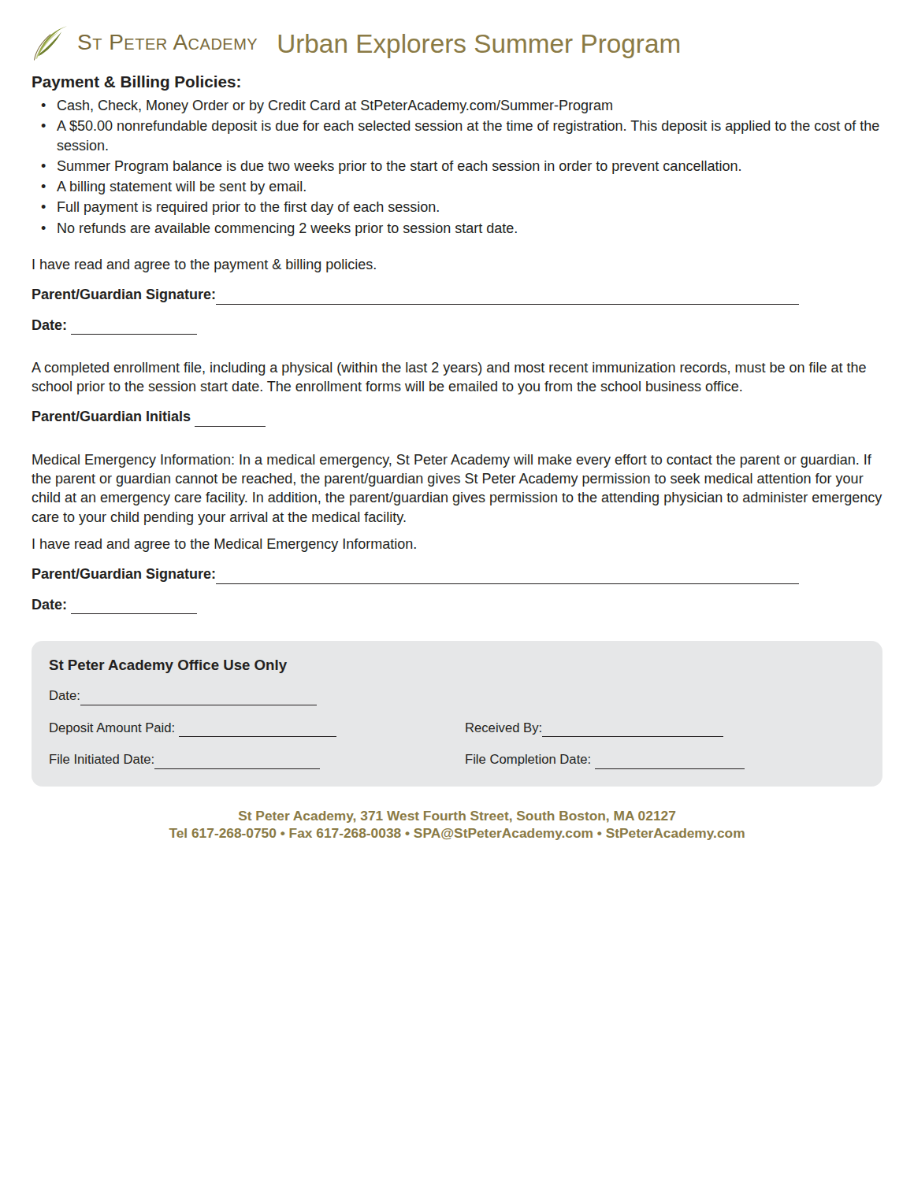St Peter Academy
Urban Explorers Summer Program
Payment & Billing Policies:
Cash, Check, Money Order or by Credit Card at StPeterAcademy.com/Summer-Program
A $50.00 nonrefundable deposit is due for each selected session at the time of registration. This deposit is applied to the cost of the session.
Summer Program balance is due two weeks prior to the start of each session in order to prevent cancellation.
A billing statement will be sent by email.
Full payment is required prior to the first day of each session.
No refunds are available commencing 2 weeks prior to session start date.
I have read and agree to the payment & billing policies.
Parent/Guardian Signature:
Date:
A completed enrollment file, including a physical (within the last 2 years) and most recent immunization records, must be on file at the school prior to the session start date. The enrollment forms will be emailed to you from the school business office.
Parent/Guardian Initials
Medical Emergency Information: In a medical emergency, St Peter Academy will make every effort to contact the parent or guardian. If the parent or guardian cannot be reached, the parent/guardian gives St Peter Academy permission to seek medical attention for your child at an emergency care facility. In addition, the parent/guardian gives permission to the attending physician to administer emergency care to your child pending your arrival at the medical facility.
I have read and agree to the Medical Emergency Information.
Parent/Guardian Signature:
Date:
St Peter Academy Office Use Only
Date:
Deposit Amount Paid:
Received By:
File Initiated Date:
File Completion Date:
St Peter Academy, 371 West Fourth Street, South Boston, MA 02127
Tel 617-268-0750 • Fax 617-268-0038 • SPA@StPeterAcademy.com • StPeterAcademy.com